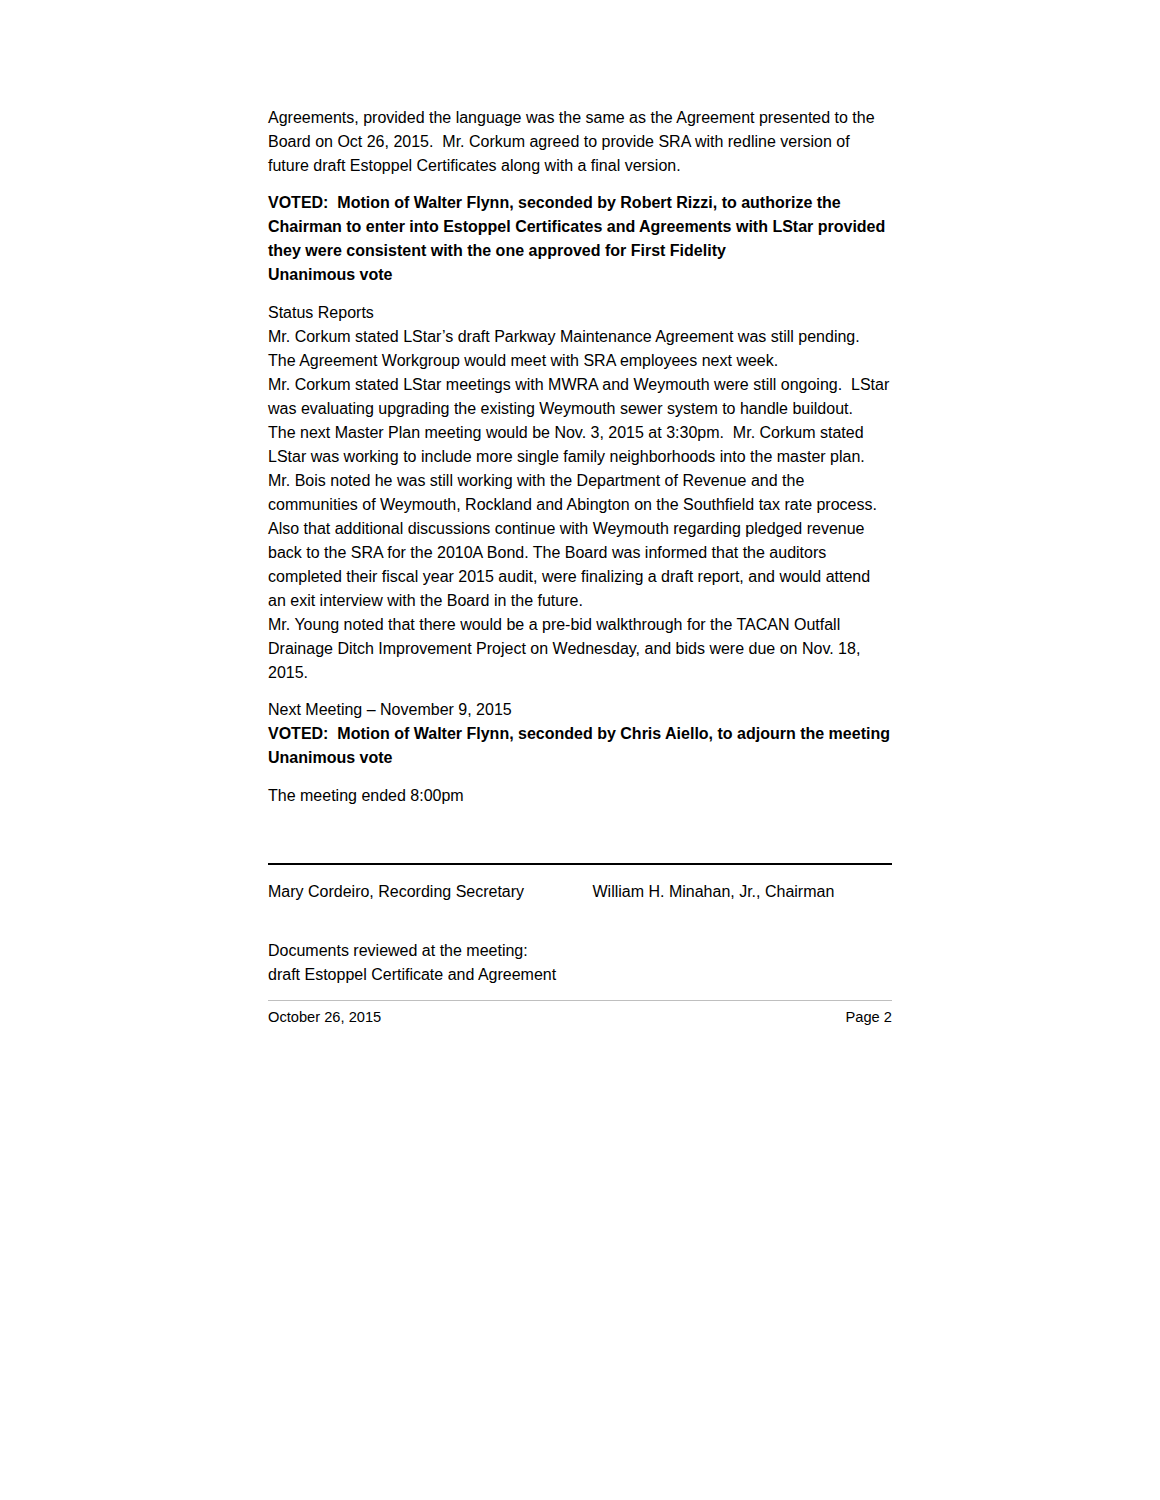Agreements, provided the language was the same as the Agreement presented to the Board on Oct 26, 2015. Mr. Corkum agreed to provide SRA with redline version of future draft Estoppel Certificates along with a final version.
VOTED: Motion of Walter Flynn, seconded by Robert Rizzi, to authorize the Chairman to enter into Estoppel Certificates and Agreements with LStar provided they were consistent with the one approved for First Fidelity
Unanimous vote
Status Reports
Mr. Corkum stated LStar’s draft Parkway Maintenance Agreement was still pending.
The Agreement Workgroup would meet with SRA employees next week.
Mr. Corkum stated LStar meetings with MWRA and Weymouth were still ongoing. LStar was evaluating upgrading the existing Weymouth sewer system to handle buildout.
The next Master Plan meeting would be Nov. 3, 2015 at 3:30pm. Mr. Corkum stated LStar was working to include more single family neighborhoods into the master plan.
Mr. Bois noted he was still working with the Department of Revenue and the communities of Weymouth, Rockland and Abington on the Southfield tax rate process. Also that additional discussions continue with Weymouth regarding pledged revenue back to the SRA for the 2010A Bond. The Board was informed that the auditors completed their fiscal year 2015 audit, were finalizing a draft report, and would attend an exit interview with the Board in the future.
Mr. Young noted that there would be a pre-bid walkthrough for the TACAN Outfall Drainage Ditch Improvement Project on Wednesday, and bids were due on Nov. 18, 2015.
Next Meeting – November 9, 2015
VOTED: Motion of Walter Flynn, seconded by Chris Aiello, to adjourn the meeting
Unanimous vote
The meeting ended 8:00pm
Mary Cordeiro, Recording Secretary
William H. Minahan, Jr., Chairman
Documents reviewed at the meeting:
draft Estoppel Certificate and Agreement
October 26, 2015 Page 2